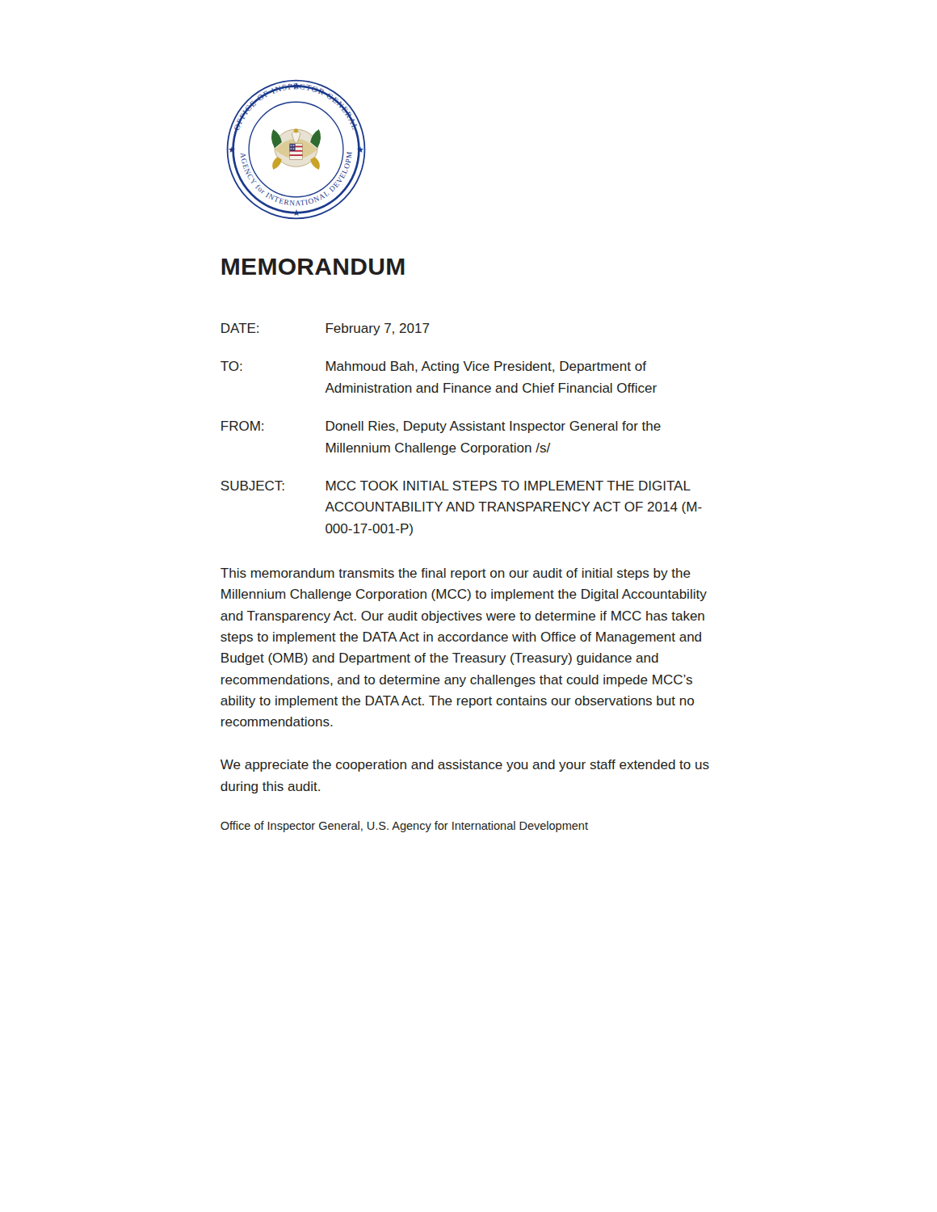MEMORANDUM
| DATE: | February 7, 2017 |
| TO: | Mahmoud Bah, Acting Vice President, Department of Administration and Finance and Chief Financial Officer |
| FROM: | Donell Ries, Deputy Assistant Inspector General for the Millennium Challenge Corporation /s/ |
| SUBJECT: | MCC Took Initial Steps to Implement the Digital Accountability and Transparency Act of 2014 (M-000-17-001-P) |
This memorandum transmits the final report on our audit of initial steps by the Millennium Challenge Corporation (MCC) to implement the Digital Accountability and Transparency Act. Our audit objectives were to determine if MCC has taken steps to implement the DATA Act in accordance with Office of Management and Budget (OMB) and Department of the Treasury (Treasury) guidance and recommendations, and to determine any challenges that could impede MCC’s ability to implement the DATA Act. The report contains our observations but no recommendations.
We appreciate the cooperation and assistance you and your staff extended to us during this audit.
Office of Inspector General, U.S. Agency for International Development